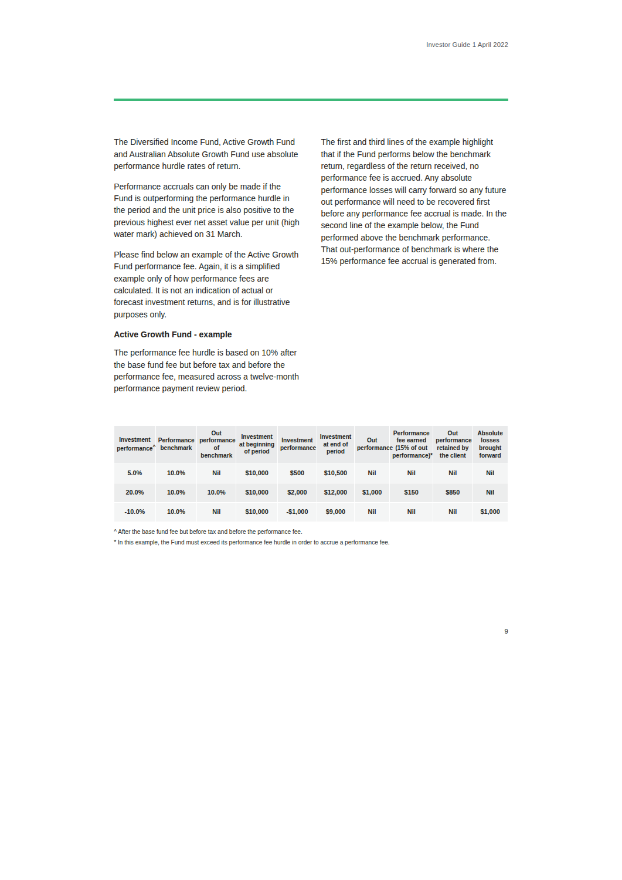Investor Guide 1 April 2022
The Diversified Income Fund, Active Growth Fund and Australian Absolute Growth Fund use absolute performance hurdle rates of return.
Performance accruals can only be made if the Fund is outperforming the performance hurdle in the period and the unit price is also positive to the previous highest ever net asset value per unit (high water mark) achieved on 31 March.
Please find below an example of the Active Growth Fund performance fee. Again, it is a simplified example only of how performance fees are calculated. It is not an indication of actual or forecast investment returns, and is for illustrative purposes only.
Active Growth Fund - example
The performance fee hurdle is based on 10% after the base fund fee but before tax and before the performance fee, measured across a twelve-month performance payment review period.
The first and third lines of the example highlight that if the Fund performs below the benchmark return, regardless of the return received, no performance fee is accrued. Any absolute performance losses will carry forward so any future out performance will need to be recovered first before any performance fee accrual is made. In the second line of the example below, the Fund performed above the benchmark performance. That out-performance of benchmark is where the 15% performance fee accrual is generated from.
| Investment performance ^ | Performance benchmark | Out performance of benchmark | Investment at beginning of period | Investment performance | Investment at end of period | Out performance | Performance fee earned (15% of out performance)* | Out performance retained by the client | Absolute losses brought forward |
| --- | --- | --- | --- | --- | --- | --- | --- | --- | --- |
| 5.0% | 10.0% | Nil | $10,000 | $500 | $10,500 | Nil | Nil | Nil | Nil |
| 20.0% | 10.0% | 10.0% | $10,000 | $2,000 | $12,000 | $1,000 | $150 | $850 | Nil |
| -10.0% | 10.0% | Nil | $10,000 | -$1,000 | $9,000 | Nil | Nil | Nil | $1,000 |
^ After the base fund fee but before tax and before the performance fee.
* In this example, the Fund must exceed its performance fee hurdle in order to accrue a performance fee.
9